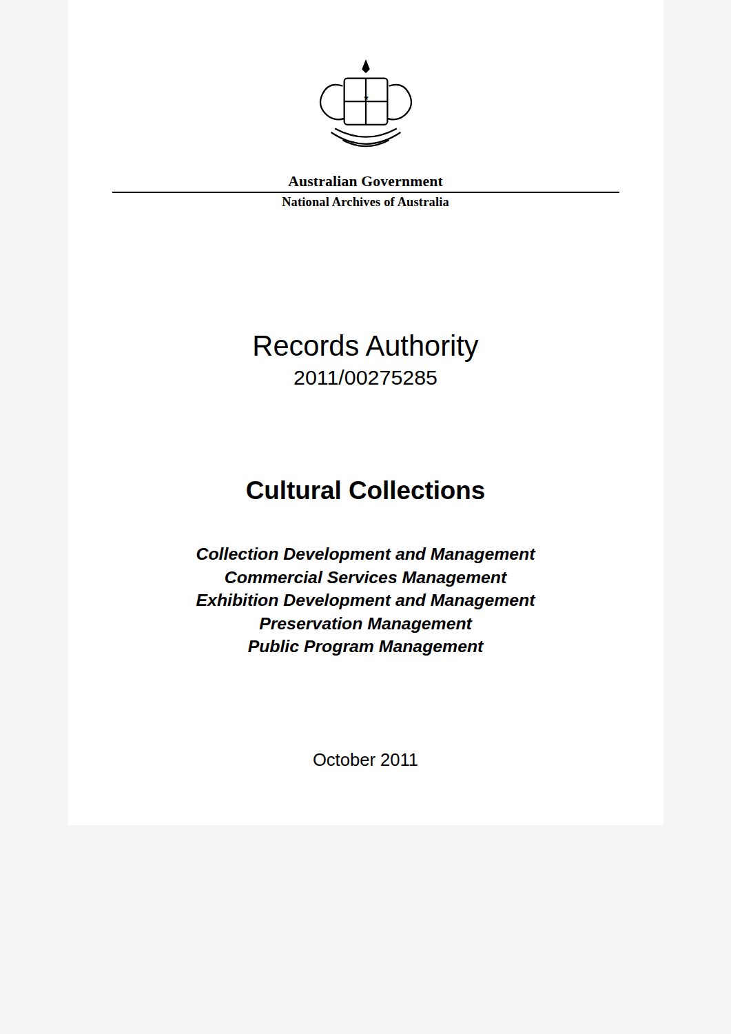Australian Government
National Archives of Australia
Records Authority
2011/00275285
Cultural Collections
Collection Development and Management
Commercial Services Management
Exhibition Development and Management
Preservation Management
Public Program Management
October 2011